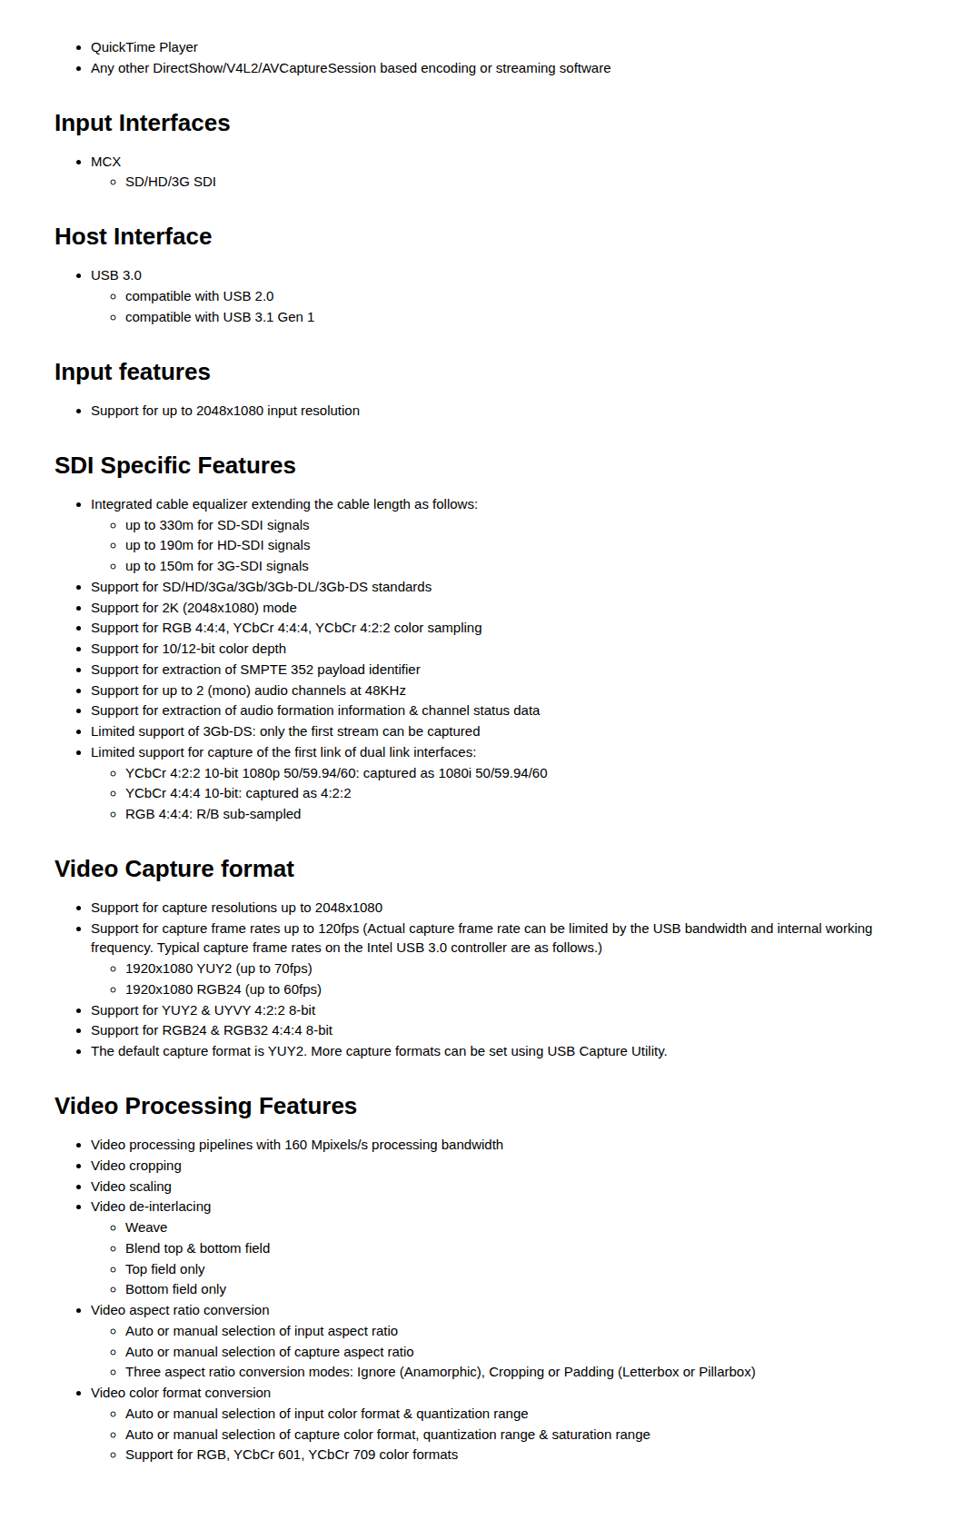QuickTime Player
Any other DirectShow/V4L2/AVCaptureSession based encoding or streaming software
Input Interfaces
MCX
SD/HD/3G SDI
Host Interface
USB 3.0
compatible with USB 2.0
compatible with USB 3.1 Gen 1
Input features
Support for up to 2048x1080 input resolution
SDI Specific Features
Integrated cable equalizer extending the cable length as follows:
up to 330m for SD-SDI signals
up to 190m for HD-SDI signals
up to 150m for 3G-SDI signals
Support for SD/HD/3Ga/3Gb/3Gb-DL/3Gb-DS standards
Support for 2K (2048x1080) mode
Support for RGB 4:4:4, YCbCr 4:4:4, YCbCr 4:2:2 color sampling
Support for 10/12-bit color depth
Support for extraction of SMPTE 352 payload identifier
Support for up to 2 (mono) audio channels at 48KHz
Support for extraction of audio formation information & channel status data
Limited support of 3Gb-DS: only the first stream can be captured
Limited support for capture of the first link of dual link interfaces:
YCbCr 4:2:2 10-bit 1080p 50/59.94/60: captured as 1080i 50/59.94/60
YCbCr 4:4:4 10-bit: captured as 4:2:2
RGB 4:4:4: R/B sub-sampled
Video Capture format
Support for capture resolutions up to 2048x1080
Support for capture frame rates up to 120fps (Actual capture frame rate can be limited by the USB bandwidth and internal working frequency. Typical capture frame rates on the Intel USB 3.0 controller are as follows.)
1920x1080 YUY2 (up to 70fps)
1920x1080 RGB24 (up to 60fps)
Support for YUY2 & UYVY 4:2:2 8-bit
Support for RGB24 & RGB32 4:4:4 8-bit
The default capture format is YUY2. More capture formats can be set using USB Capture Utility.
Video Processing Features
Video processing pipelines with 160 Mpixels/s processing bandwidth
Video cropping
Video scaling
Video de-interlacing
Weave
Blend top & bottom field
Top field only
Bottom field only
Video aspect ratio conversion
Auto or manual selection of input aspect ratio
Auto or manual selection of capture aspect ratio
Three aspect ratio conversion modes: Ignore (Anamorphic), Cropping or Padding (Letterbox or Pillarbox)
Video color format conversion
Auto or manual selection of input color format & quantization range
Auto or manual selection of capture color format, quantization range & saturation range
Support for RGB, YCbCr 601, YCbCr 709 color formats